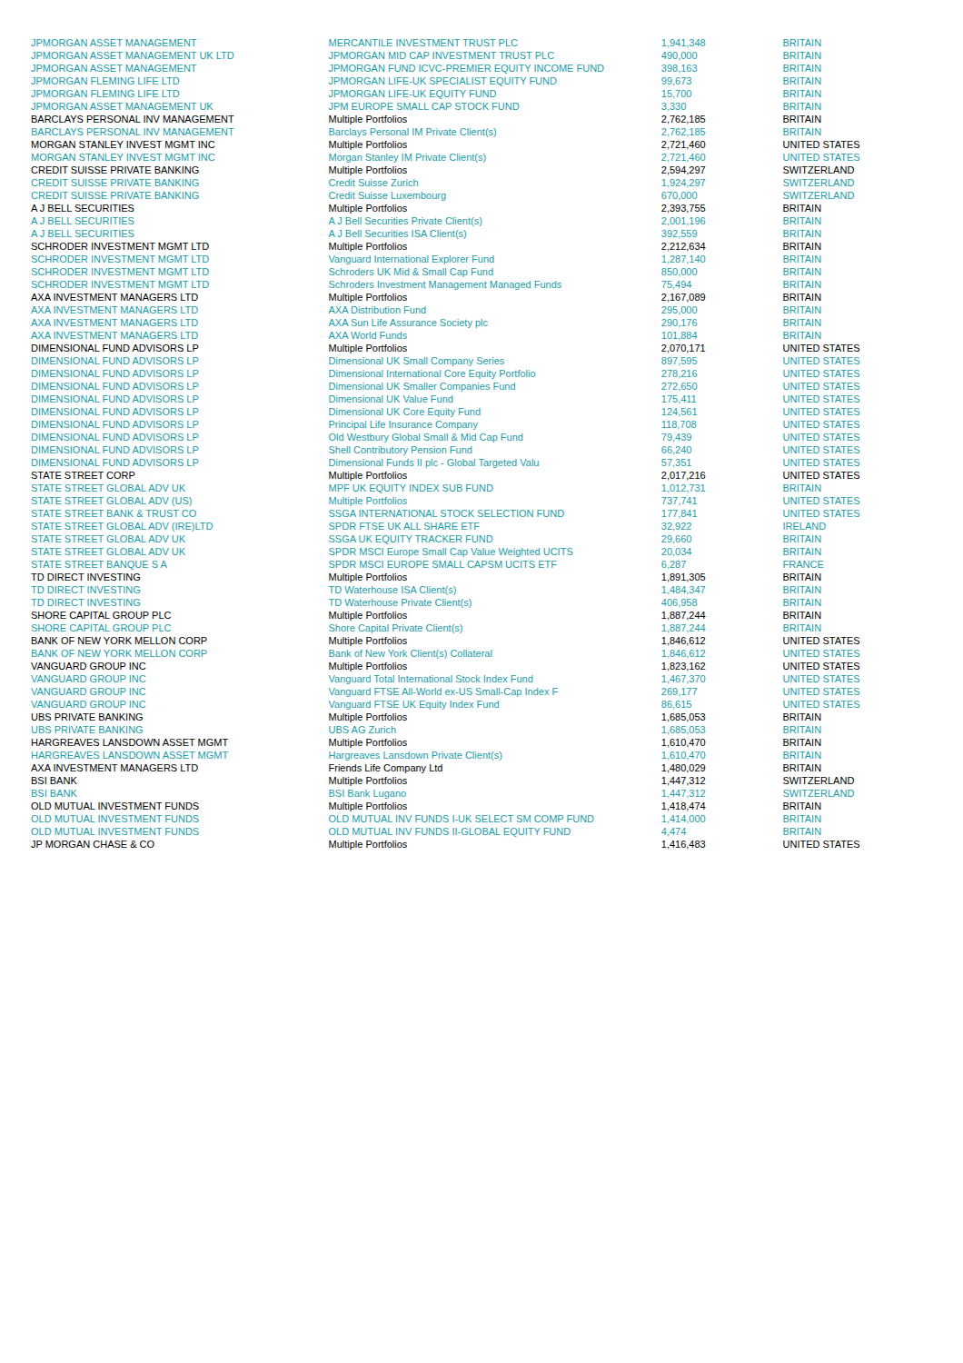| JPMORGAN ASSET MANAGEMENT | MERCANTILE INVESTMENT TRUST PLC | 1,941,348 | BRITAIN |
| JPMORGAN ASSET MANAGEMENT UK LTD | JPMORGAN MID CAP INVESTMENT TRUST PLC | 490,000 | BRITAIN |
| JPMORGAN ASSET MANAGEMENT | JPMORGAN FUND ICVC-PREMIER EQUITY INCOME FUND | 398,163 | BRITAIN |
| JPMORGAN FLEMING LIFE LTD | JPMORGAN LIFE-UK SPECIALIST EQUITY FUND | 99,673 | BRITAIN |
| JPMORGAN FLEMING LIFE LTD | JPMORGAN LIFE-UK EQUITY FUND | 15,700 | BRITAIN |
| JPMORGAN ASSET MANAGEMENT UK | JPM EUROPE SMALL CAP STOCK FUND | 3,330 | BRITAIN |
| BARCLAYS PERSONAL INV MANAGEMENT | Multiple Portfolios | 2,762,185 | BRITAIN |
| BARCLAYS PERSONAL INV MANAGEMENT | Barclays Personal IM Private Client(s) | 2,762,185 | BRITAIN |
| MORGAN STANLEY INVEST MGMT INC | Multiple Portfolios | 2,721,460 | UNITED STATES |
| MORGAN STANLEY INVEST MGMT INC | Morgan Stanley IM Private Client(s) | 2,721,460 | UNITED STATES |
| CREDIT SUISSE PRIVATE BANKING | Multiple Portfolios | 2,594,297 | SWITZERLAND |
| CREDIT SUISSE PRIVATE BANKING | Credit Suisse Zurich | 1,924,297 | SWITZERLAND |
| CREDIT SUISSE PRIVATE BANKING | Credit Suisse Luxembourg | 670,000 | SWITZERLAND |
| A J BELL SECURITIES | Multiple Portfolios | 2,393,755 | BRITAIN |
| A J BELL SECURITIES | A J Bell Securities Private Client(s) | 2,001,196 | BRITAIN |
| A J BELL SECURITIES | A J Bell Securities ISA Client(s) | 392,559 | BRITAIN |
| SCHRODER INVESTMENT MGMT LTD | Multiple Portfolios | 2,212,634 | BRITAIN |
| SCHRODER INVESTMENT MGMT LTD | Vanguard International Explorer Fund | 1,287,140 | BRITAIN |
| SCHRODER INVESTMENT MGMT LTD | Schroders UK Mid & Small Cap Fund | 850,000 | BRITAIN |
| SCHRODER INVESTMENT MGMT LTD | Schroders Investment Management Managed Funds | 75,494 | BRITAIN |
| AXA INVESTMENT MANAGERS LTD | Multiple Portfolios | 2,167,089 | BRITAIN |
| AXA INVESTMENT MANAGERS LTD | AXA Distribution Fund | 295,000 | BRITAIN |
| AXA INVESTMENT MANAGERS LTD | AXA Sun Life Assurance Society plc | 290,176 | BRITAIN |
| AXA INVESTMENT MANAGERS LTD | AXA World Funds | 101,884 | BRITAIN |
| DIMENSIONAL FUND ADVISORS LP | Multiple Portfolios | 2,070,171 | UNITED STATES |
| DIMENSIONAL FUND ADVISORS LP | Dimensional UK Small Company Series | 897,595 | UNITED STATES |
| DIMENSIONAL FUND ADVISORS LP | Dimensional International Core Equity Portfolio | 278,216 | UNITED STATES |
| DIMENSIONAL FUND ADVISORS LP | Dimensional UK Smaller Companies Fund | 272,650 | UNITED STATES |
| DIMENSIONAL FUND ADVISORS LP | Dimensional UK Value Fund | 175,411 | UNITED STATES |
| DIMENSIONAL FUND ADVISORS LP | Dimensional UK Core Equity Fund | 124,561 | UNITED STATES |
| DIMENSIONAL FUND ADVISORS LP | Principal Life Insurance Company | 118,708 | UNITED STATES |
| DIMENSIONAL FUND ADVISORS LP | Old Westbury Global Small & Mid Cap Fund | 79,439 | UNITED STATES |
| DIMENSIONAL FUND ADVISORS LP | Shell Contributory Pension Fund | 66,240 | UNITED STATES |
| DIMENSIONAL FUND ADVISORS LP | Dimensional Funds II plc - Global Targeted Valu | 57,351 | UNITED STATES |
| STATE STREET CORP | Multiple Portfolios | 2,017,216 | UNITED STATES |
| STATE STREET GLOBAL ADV UK | MPF UK EQUITY INDEX SUB FUND | 1,012,731 | BRITAIN |
| STATE STREET GLOBAL ADV (US) | Multiple Portfolios | 737,741 | UNITED STATES |
| STATE STREET BANK & TRUST CO | SSGA INTERNATIONAL STOCK SELECTION FUND | 177,841 | UNITED STATES |
| STATE STREET GLOBAL ADV (IRE)LTD | SPDR FTSE UK ALL SHARE ETF | 32,922 | IRELAND |
| STATE STREET GLOBAL ADV UK | SSGA UK EQUITY TRACKER FUND | 29,660 | BRITAIN |
| STATE STREET GLOBAL ADV UK | SPDR MSCI Europe Small Cap Value Weighted UCITS | 20,034 | BRITAIN |
| STATE STREET BANQUE S A | SPDR MSCI EUROPE SMALL CAPSM UCITS ETF | 6,287 | FRANCE |
| TD DIRECT INVESTING | Multiple Portfolios | 1,891,305 | BRITAIN |
| TD DIRECT INVESTING | TD Waterhouse ISA Client(s) | 1,484,347 | BRITAIN |
| TD DIRECT INVESTING | TD Waterhouse Private Client(s) | 406,958 | BRITAIN |
| SHORE CAPITAL GROUP PLC | Multiple Portfolios | 1,887,244 | BRITAIN |
| SHORE CAPITAL GROUP PLC | Shore Capital Private Client(s) | 1,887,244 | BRITAIN |
| BANK OF NEW YORK MELLON CORP | Multiple Portfolios | 1,846,612 | UNITED STATES |
| BANK OF NEW YORK MELLON CORP | Bank of New York Client(s) Collateral | 1,846,612 | UNITED STATES |
| VANGUARD GROUP INC | Multiple Portfolios | 1,823,162 | UNITED STATES |
| VANGUARD GROUP INC | Vanguard Total International Stock Index Fund | 1,467,370 | UNITED STATES |
| VANGUARD GROUP INC | Vanguard FTSE All-World ex-US Small-Cap Index F | 269,177 | UNITED STATES |
| VANGUARD GROUP INC | Vanguard FTSE UK Equity Index Fund | 86,615 | UNITED STATES |
| UBS PRIVATE BANKING | Multiple Portfolios | 1,685,053 | BRITAIN |
| UBS PRIVATE BANKING | UBS AG Zurich | 1,685,053 | BRITAIN |
| HARGREAVES LANSDOWN ASSET MGMT | Multiple Portfolios | 1,610,470 | BRITAIN |
| HARGREAVES LANSDOWN ASSET MGMT | Hargreaves Lansdown Private Client(s) | 1,610,470 | BRITAIN |
| AXA INVESTMENT MANAGERS LTD | Friends Life Company Ltd | 1,480,029 | BRITAIN |
| BSI BANK | Multiple Portfolios | 1,447,312 | SWITZERLAND |
| BSI BANK | BSI Bank Lugano | 1,447,312 | SWITZERLAND |
| OLD MUTUAL INVESTMENT FUNDS | Multiple Portfolios | 1,418,474 | BRITAIN |
| OLD MUTUAL INVESTMENT FUNDS | OLD MUTUAL INV FUNDS I-UK SELECT SM COMP FUND | 1,414,000 | BRITAIN |
| OLD MUTUAL INVESTMENT FUNDS | OLD MUTUAL INV FUNDS II-GLOBAL EQUITY FUND | 4,474 | BRITAIN |
| JP MORGAN CHASE & CO | Multiple Portfolios | 1,416,483 | UNITED STATES |